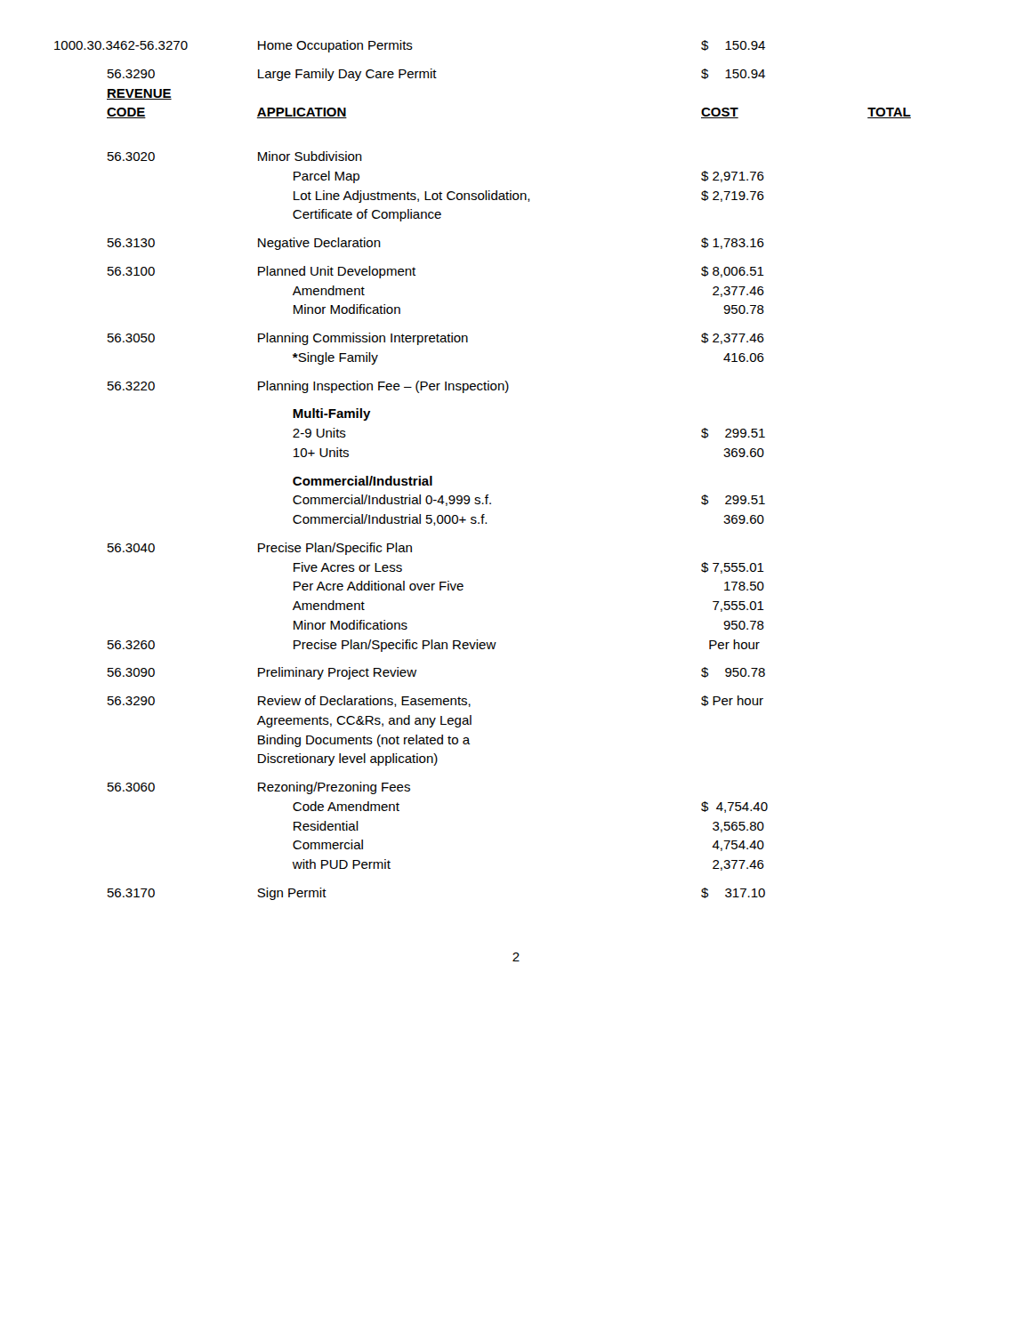| 1000.30.3462-56.3270 | Home Occupation Permits | $ 150.94 | |
| 56.3290 | Large Family Day Care Permit | $ 150.94 | |
| REVENUE | | | |
| CODE | APPLICATION | COST | TOTAL |
| 56.3020 | Minor Subdivision | | |
| | Parcel Map | $ 2,971.76 | |
| | Lot Line Adjustments, Lot Consolidation, | $ 2,719.76 | |
| | Certificate of Compliance | | |
| 56.3130 | Negative Declaration | $ 1,783.16 | |
| 56.3100 | Planned Unit Development | $ 8,006.51 | |
| | Amendment | 2,377.46 | |
| | Minor Modification | 950.78 | |
| 56.3050 | Planning Commission Interpretation | $ 2,377.46 | |
| | * Single Family | 416.06 | |
| 56.3220 | Planning Inspection Fee – (Per Inspection) | | |
| | Multi-Family | | |
| | 2-9 Units | $ 299.51 | |
| | 10+ Units | 369.60 | |
| | Commercial/Industrial | | |
| | Commercial/Industrial 0-4,999 s.f. | $ 299.51 | |
| | Commercial/Industrial 5,000+ s.f. | 369.60 | |
| 56.3040 | Precise Plan/Specific Plan | | |
| | Five Acres or Less | $ 7,555.01 | |
| | Per Acre Additional over Five | 178.50 | |
| | Amendment | 7,555.01 | |
| | Minor Modifications | 950.78 | |
| 56.3260 | Precise Plan/Specific Plan Review | Per hour | |
| 56.3090 | Preliminary Project Review | $ 950.78 | |
| 56.3290 | Review of Declarations, Easements, | $ Per hour | |
| | Agreements, CC&Rs, and any Legal | | |
| | Binding Documents (not related to a | | |
| | Discretionary level application) | | |
| 56.3060 | Rezoning/Prezoning Fees | | |
| | Code Amendment | $ 4,754.40 | |
| | Residential | 3,565.80 | |
| | Commercial | 4,754.40 | |
| | with PUD Permit | 2,377.46 | |
| 56.3170 | Sign Permit | $ 317.10 | |
2